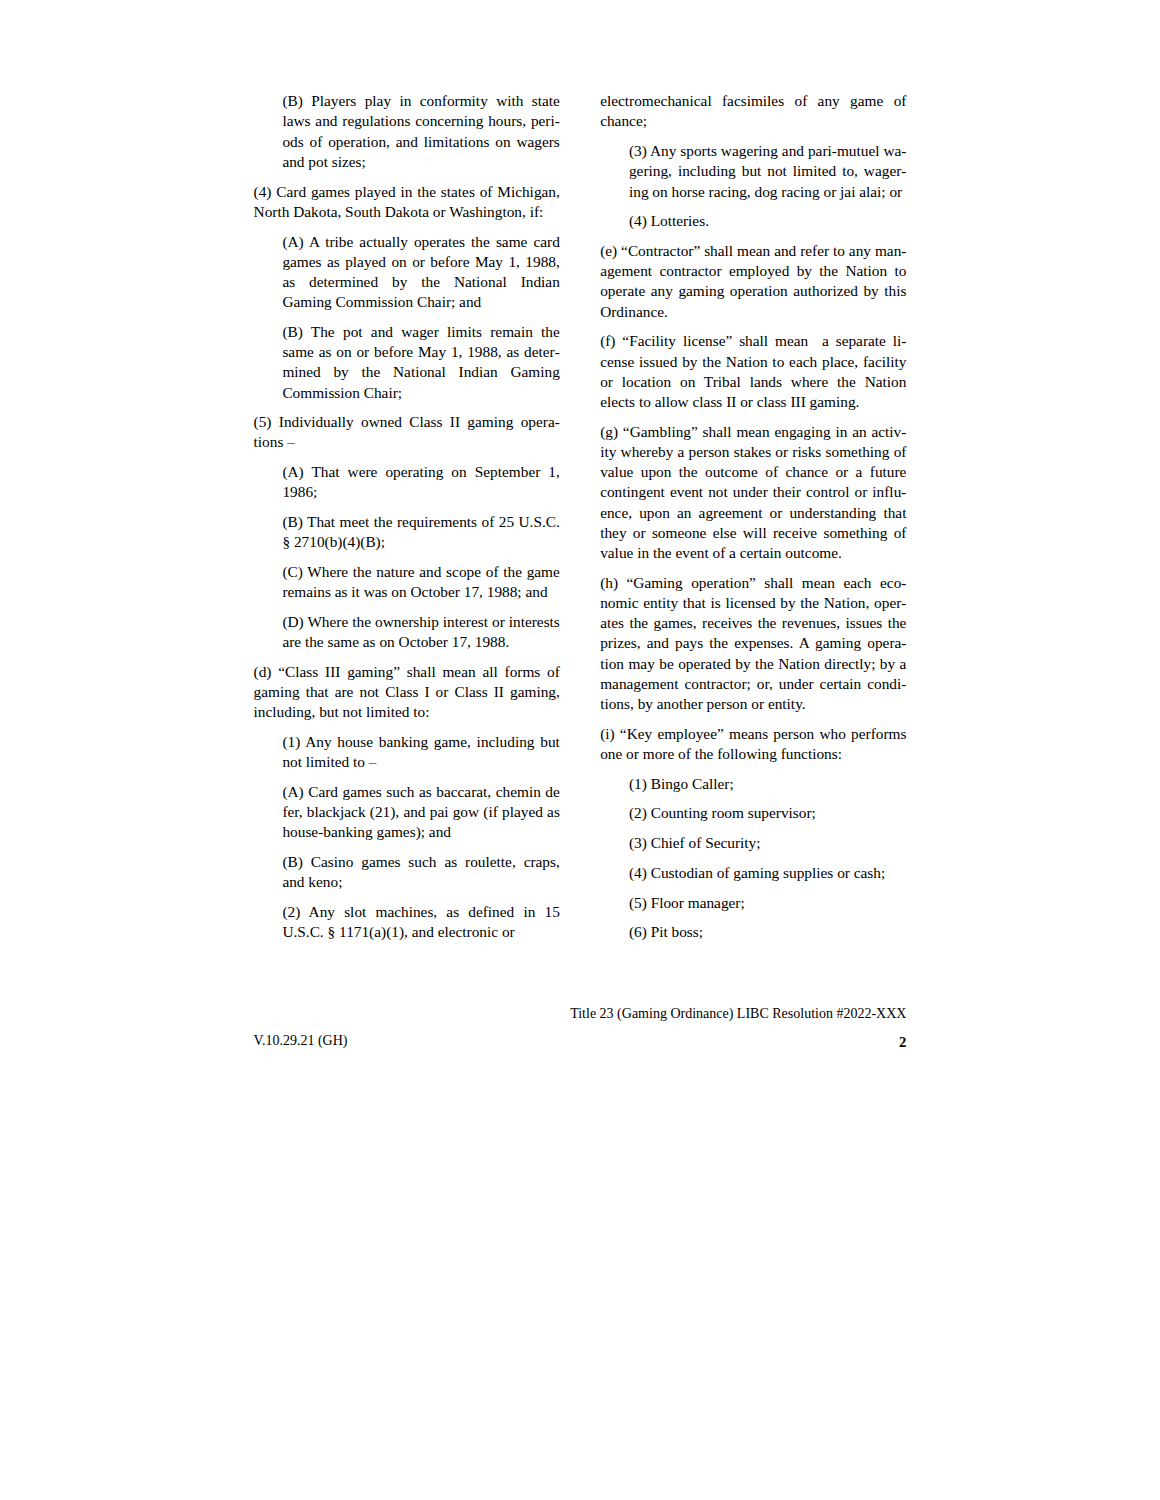(B) Players play in conformity with state laws and regulations concerning hours, periods of operation, and limitations on wagers and pot sizes;
(4) Card games played in the states of Michigan, North Dakota, South Dakota or Washington, if:
(A) A tribe actually operates the same card games as played on or before May 1, 1988, as determined by the National Indian Gaming Commission Chair; and
(B) The pot and wager limits remain the same as on or before May 1, 1988, as determined by the National Indian Gaming Commission Chair;
(5) Individually owned Class II gaming operations –
(A) That were operating on September 1, 1986;
(B) That meet the requirements of 25 U.S.C. § 2710(b)(4)(B);
(C) Where the nature and scope of the game remains as it was on October 17, 1988; and
(D) Where the ownership interest or interests are the same as on October 17, 1988.
(d) “Class III gaming” shall mean all forms of gaming that are not Class I or Class II gaming, including, but not limited to:
(1) Any house banking game, including but not limited to –
(A) Card games such as baccarat, chemin de fer, blackjack (21), and pai gow (if played as house-banking games); and
(B) Casino games such as roulette, craps, and keno;
(2) Any slot machines, as defined in 15 U.S.C. § 1171(a)(1), and electronic or
electromechanical facsimiles of any game of chance;
(3) Any sports wagering and pari-mutuel wagering, including but not limited to, wagering on horse racing, dog racing or jai alai; or
(4) Lotteries.
(e) “Contractor” shall mean and refer to any management contractor employed by the Nation to operate any gaming operation authorized by this Ordinance.
(f) “Facility license” shall mean a separate license issued by the Nation to each place, facility or location on Tribal lands where the Nation elects to allow class II or class III gaming.
(g) “Gambling” shall mean engaging in an activity whereby a person stakes or risks something of value upon the outcome of chance or a future contingent event not under their control or influence, upon an agreement or understanding that they or someone else will receive something of value in the event of a certain outcome.
(h) “Gaming operation” shall mean each economic entity that is licensed by the Nation, operates the games, receives the revenues, issues the prizes, and pays the expenses. A gaming operation may be operated by the Nation directly; by a management contractor; or, under certain conditions, by another person or entity.
(i) “Key employee” means person who performs one or more of the following functions:
(1) Bingo Caller;
(2) Counting room supervisor;
(3) Chief of Security;
(4) Custodian of gaming supplies or cash;
(5) Floor manager;
(6) Pit boss;
V.10.29.21 (GH)
Title 23 (Gaming Ordinance) LIBC Resolution #2022-XXX
2